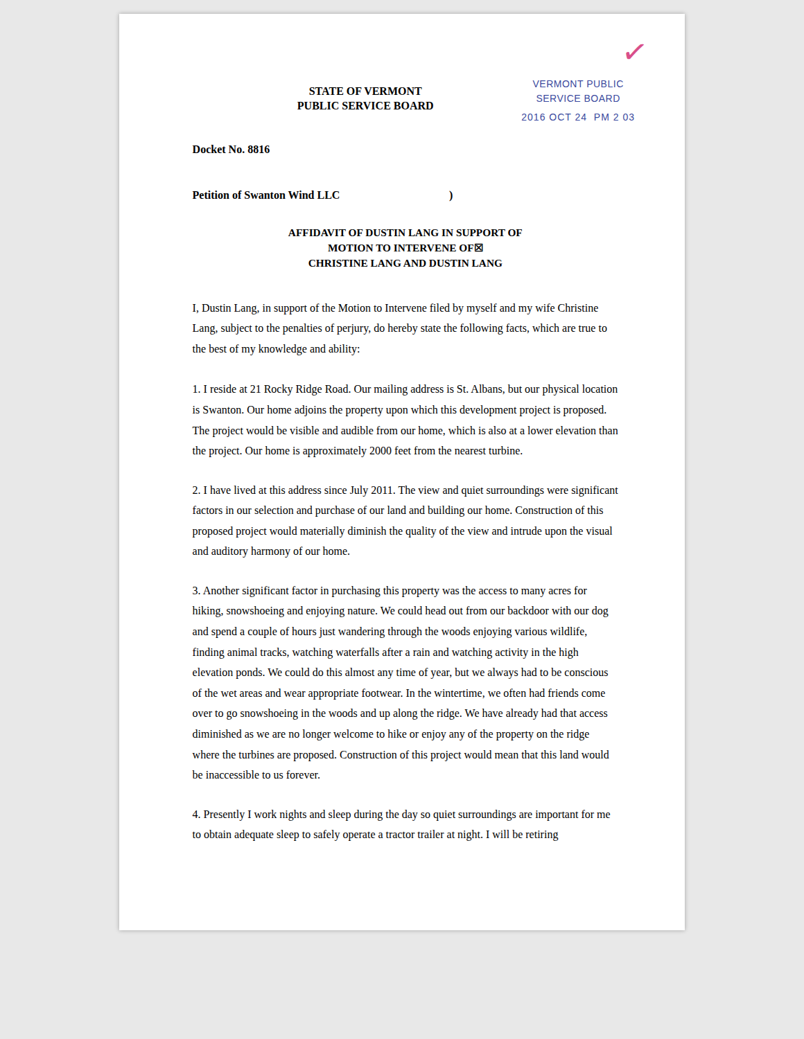✓
VERMONT PUBLIC
SERVICE BOARD
2016 OCT 24 PM 2 03
STATE OF VERMONT
PUBLIC SERVICE BOARD
Docket No. 8816
Petition of Swanton Wind LLC )
AFFIDAVIT OF DUSTIN LANG IN SUPPORT OF
MOTION TO INTERVENE OF☒
CHRISTINE LANG AND DUSTIN LANG
I, Dustin Lang, in support of the Motion to Intervene filed by myself and my wife Christine Lang, subject to the penalties of perjury, do hereby state the following facts, which are true to the best of my knowledge and ability:
1. I reside at 21 Rocky Ridge Road. Our mailing address is St. Albans, but our physical location is Swanton. Our home adjoins the property upon which this development project is proposed. The project would be visible and audible from our home, which is also at a lower elevation than the project. Our home is approximately 2000 feet from the nearest turbine.
2. I have lived at this address since July 2011. The view and quiet surroundings were significant factors in our selection and purchase of our land and building our home. Construction of this proposed project would materially diminish the quality of the view and intrude upon the visual and auditory harmony of our home.
3. Another significant factor in purchasing this property was the access to many acres for hiking, snowshoeing and enjoying nature. We could head out from our backdoor with our dog and spend a couple of hours just wandering through the woods enjoying various wildlife, finding animal tracks, watching waterfalls after a rain and watching activity in the high elevation ponds. We could do this almost any time of year, but we always had to be conscious of the wet areas and wear appropriate footwear. In the wintertime, we often had friends come over to go snowshoeing in the woods and up along the ridge. We have already had that access diminished as we are no longer welcome to hike or enjoy any of the property on the ridge where the turbines are proposed. Construction of this project would mean that this land would be inaccessible to us forever.
4. Presently I work nights and sleep during the day so quiet surroundings are important for me to obtain adequate sleep to safely operate a tractor trailer at night. I will be retiring